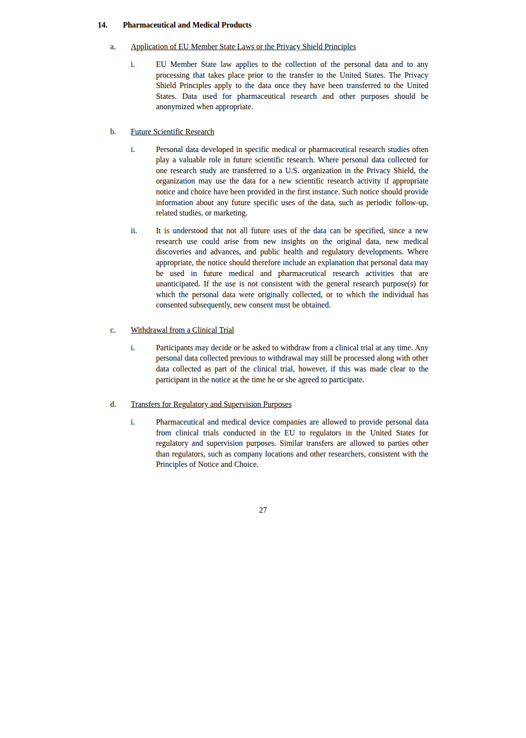14.
Pharmaceutical and Medical Products
a.
Application of EU Member State Laws or the Privacy Shield Principles
i.
EU Member State law applies to the collection of the personal data and to any processing that takes place prior to the transfer to the United States. The Privacy Shield Principles apply to the data once they have been transferred to the United States. Data used for pharmaceutical research and other purposes should be anonymized when appropriate.
b.
Future Scientific Research
i.
Personal data developed in specific medical or pharmaceutical research studies often play a valuable role in future scientific research. Where personal data collected for one research study are transferred to a U.S. organization in the Privacy Shield, the organization may use the data for a new scientific research activity if appropriate notice and choice have been provided in the first instance. Such notice should provide information about any future specific uses of the data, such as periodic follow-up, related studies, or marketing.
ii.
It is understood that not all future uses of the data can be specified, since a new research use could arise from new insights on the original data, new medical discoveries and advances, and public health and regulatory developments. Where appropriate, the notice should therefore include an explanation that personal data may be used in future medical and pharmaceutical research activities that are unanticipated. If the use is not consistent with the general research purpose(s) for which the personal data were originally collected, or to which the individual has consented subsequently, new consent must be obtained.
c.
Withdrawal from a Clinical Trial
i.
Participants may decide or be asked to withdraw from a clinical trial at any time. Any personal data collected previous to withdrawal may still be processed along with other data collected as part of the clinical trial, however, if this was made clear to the participant in the notice at the time he or she agreed to participate.
d.
Transfers for Regulatory and Supervision Purposes
i.
Pharmaceutical and medical device companies are allowed to provide personal data from clinical trials conducted in the EU to regulators in the United States for regulatory and supervision purposes. Similar transfers are allowed to parties other than regulators, such as company locations and other researchers, consistent with the Principles of Notice and Choice.
27